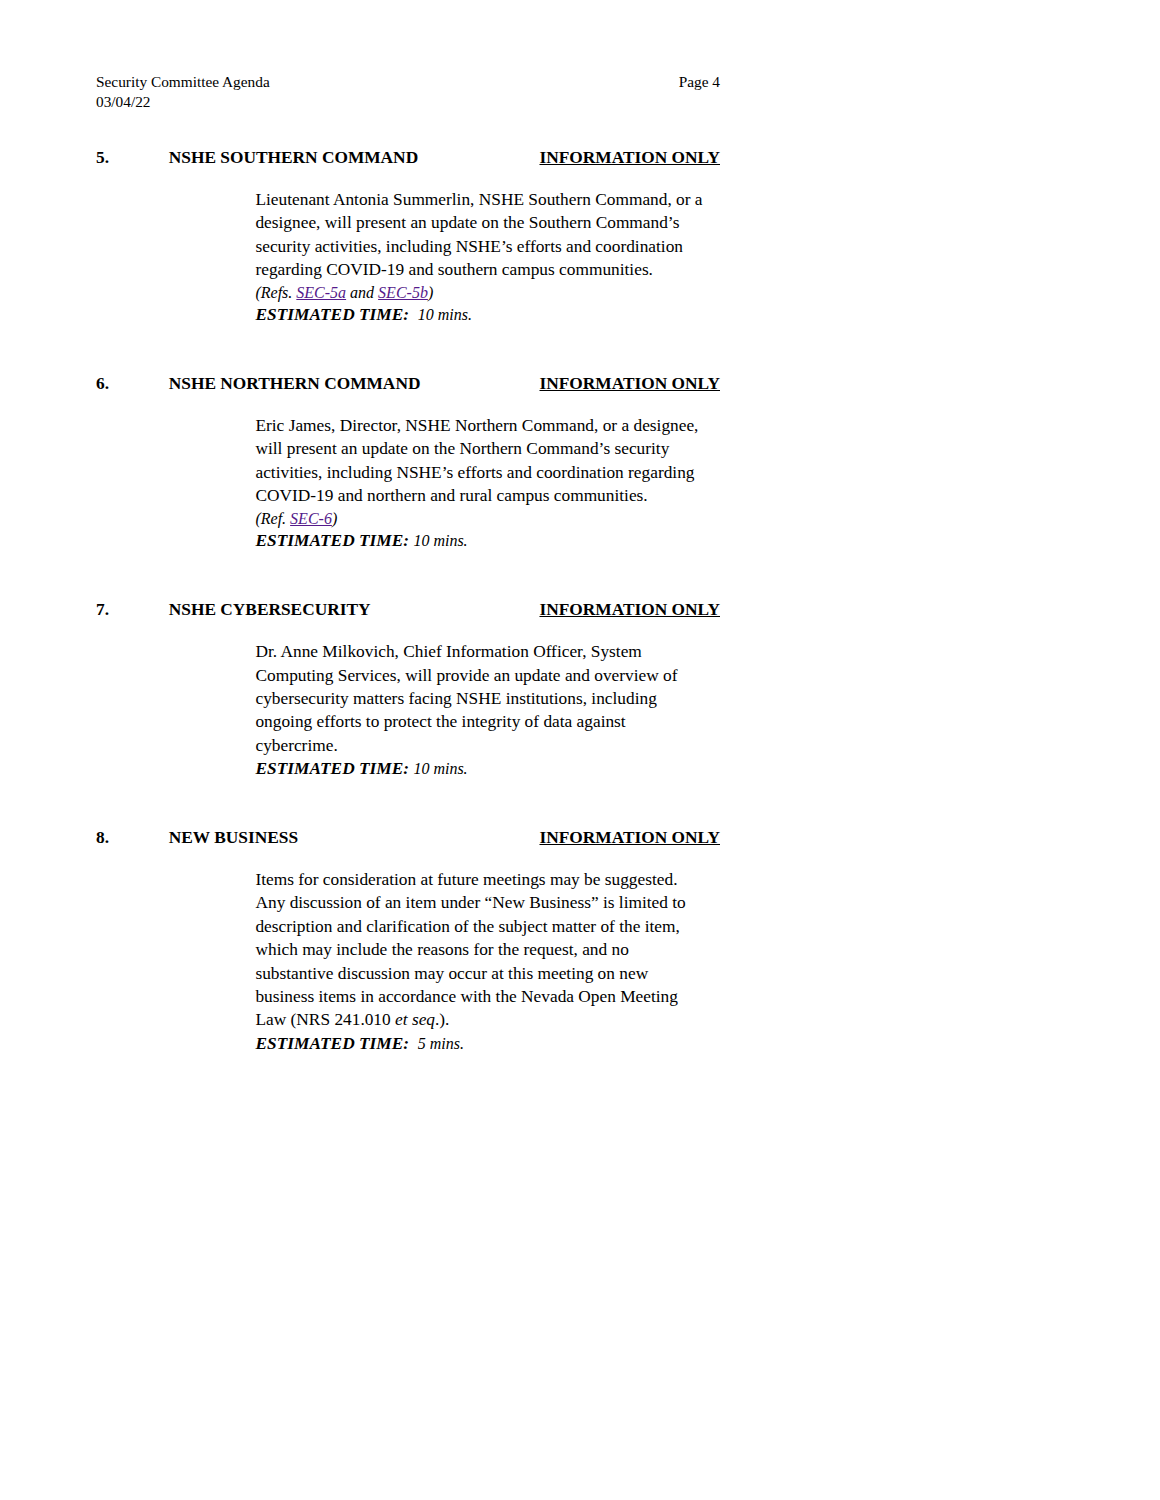Security Committee Agenda
03/04/22
Page 4
5. NSHE Southern Command Information Only
Lieutenant Antonia Summerlin, NSHE Southern Command, or a designee, will present an update on the Southern Command’s security activities, including NSHE’s efforts and coordination regarding COVID-19 and southern campus communities.
(Refs. SEC-5a and SEC-5b)
ESTIMATED TIME: 10 mins.
6. NSHE Northern Command Information Only
Eric James, Director, NSHE Northern Command, or a designee, will present an update on the Northern Command’s security activities, including NSHE’s efforts and coordination regarding COVID-19 and northern and rural campus communities.
(Ref. SEC-6)
ESTIMATED TIME: 10 mins.
7. NSHE Cybersecurity Information Only
Dr. Anne Milkovich, Chief Information Officer, System Computing Services, will provide an update and overview of cybersecurity matters facing NSHE institutions, including ongoing efforts to protect the integrity of data against cybercrime.
ESTIMATED TIME: 10 mins.
8. New Business Information Only
Items for consideration at future meetings may be suggested. Any discussion of an item under “New Business” is limited to description and clarification of the subject matter of the item, which may include the reasons for the request, and no substantive discussion may occur at this meeting on new business items in accordance with the Nevada Open Meeting Law (NRS 241.010 et seq.).
ESTIMATED TIME: 5 mins.